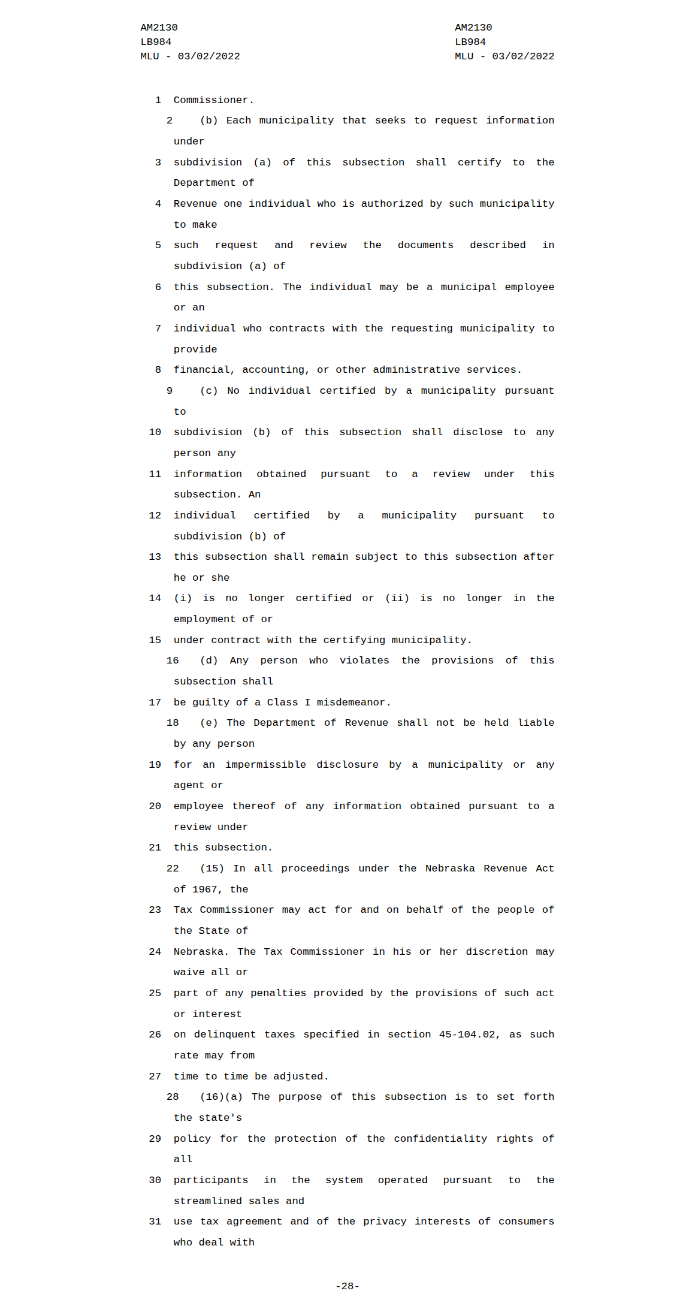AM2130 LB984 MLU - 03/02/2022
AM2130 LB984 MLU - 03/02/2022
Commissioner.
(b) Each municipality that seeks to request information under
subdivision (a) of this subsection shall certify to the Department of
Revenue one individual who is authorized by such municipality to make
such request and review the documents described in subdivision (a) of
this subsection. The individual may be a municipal employee or an
individual who contracts with the requesting municipality to provide
financial, accounting, or other administrative services.
(c) No individual certified by a municipality pursuant to
subdivision (b) of this subsection shall disclose to any person any
information obtained pursuant to a review under this subsection. An
individual certified by a municipality pursuant to subdivision (b) of
this subsection shall remain subject to this subsection after he or she
(i) is no longer certified or (ii) is no longer in the employment of or
under contract with the certifying municipality.
(d) Any person who violates the provisions of this subsection shall
be guilty of a Class I misdemeanor.
(e) The Department of Revenue shall not be held liable by any person
for an impermissible disclosure by a municipality or any agent or
employee thereof of any information obtained pursuant to a review under
this subsection.
(15) In all proceedings under the Nebraska Revenue Act of 1967, the
Tax Commissioner may act for and on behalf of the people of the State of
Nebraska. The Tax Commissioner in his or her discretion may waive all or
part of any penalties provided by the provisions of such act or interest
on delinquent taxes specified in section 45-104.02, as such rate may from
time to time be adjusted.
(16)(a) The purpose of this subsection is to set forth the state's
policy for the protection of the confidentiality rights of all
participants in the system operated pursuant to the streamlined sales and
use tax agreement and of the privacy interests of consumers who deal with
-28-